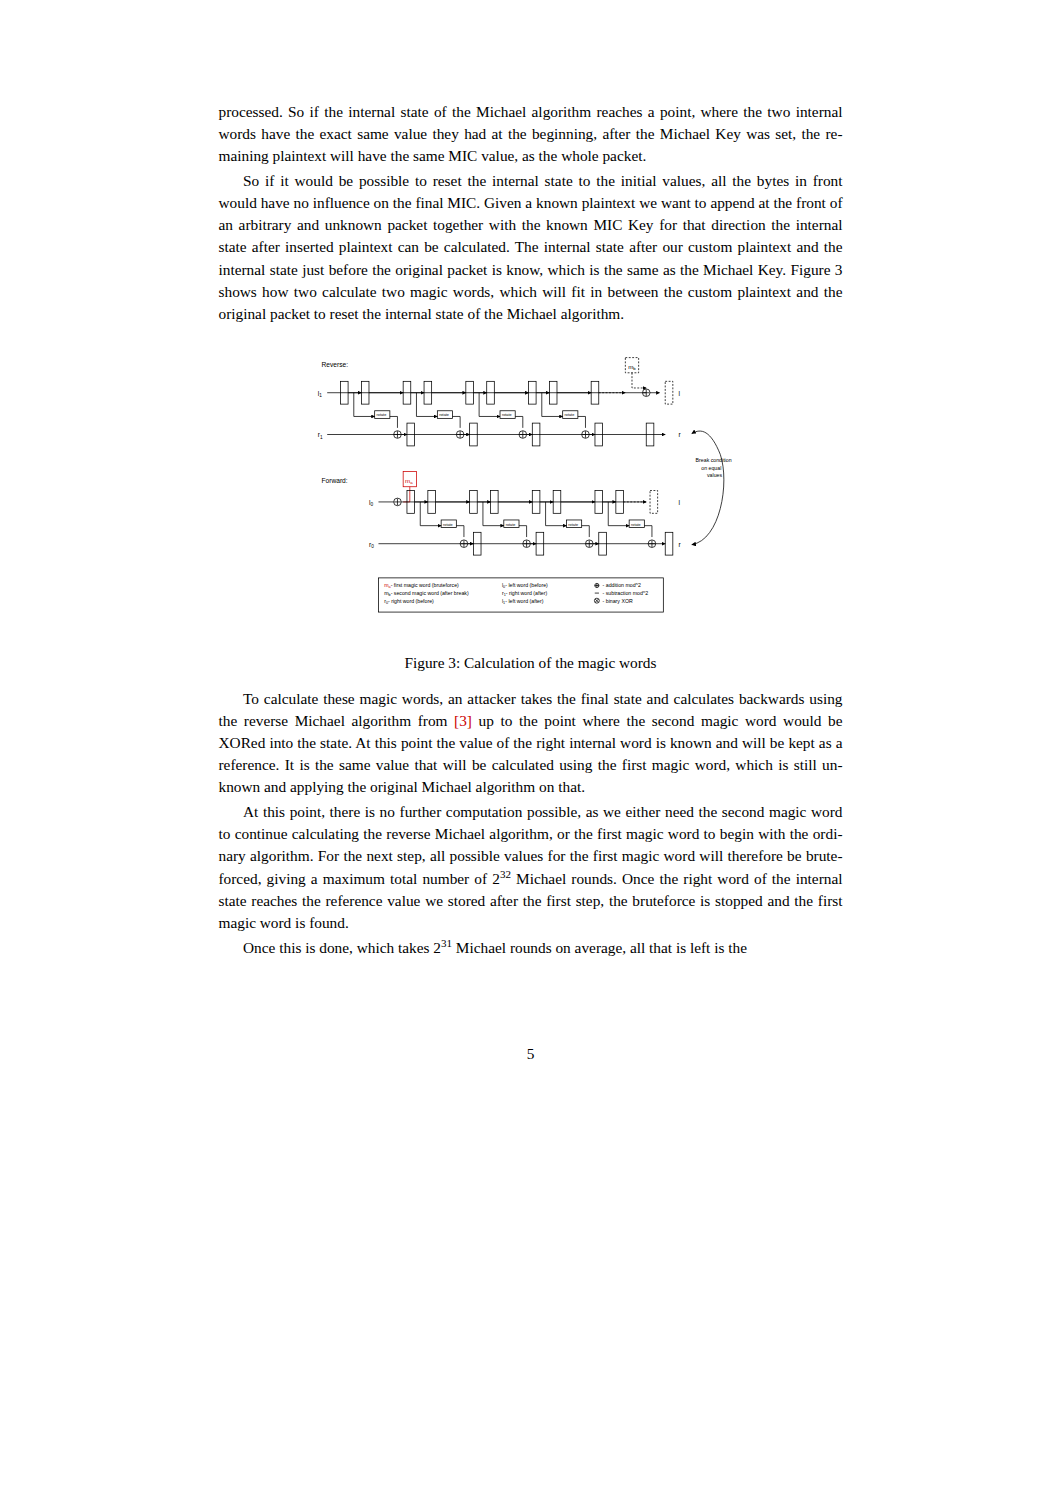processed. So if the internal state of the Michael algorithm reaches a point, where the two internal words have the exact same value they had at the beginning, after the Michael Key was set, the remaining plaintext will have the same MIC value, as the whole packet.
So if it would be possible to reset the internal state to the initial values, all the bytes in front would have no influence on the final MIC. Given a known plaintext we want to append at the front of an arbitrary and unknown packet together with the known MIC Key for that direction the internal state after inserted plaintext can be calculated. The internal state after our custom plaintext and the internal state just before the original packet is know, which is the same as the Michael Key. Figure 3 shows how two calculate two magic words, which will fit in between the custom plaintext and the original packet to reset the internal state of the Michael algorithm.
Reverse: mb l1 r1 rotate rotate rotate rotate l r Forward: ma l0 r0 rotate rotate rotate rotate l r Break condition on equal values ma- first magic word (bruteforce) mb- second magic word (after break) r0- right word (before) l0- left word (before) r1- right word (after) l1- left word (after) - addition mod^2 - subtraction mod^2 - binary XOR
Figure 3: Calculation of the magic words
To calculate these magic words, an attacker takes the final state and calculates backwards using the reverse Michael algorithm from [3] up to the point where the second magic word would be XORed into the state. At this point the value of the right internal word is known and will be kept as a reference. It is the same value that will be calculated using the first magic word, which is still unknown and applying the original Michael algorithm on that.
At this point, there is no further computation possible, as we either need the second magic word to continue calculating the reverse Michael algorithm, or the first magic word to begin with the ordinary algorithm. For the next step, all possible values for the first magic word will therefore be bruteforced, giving a maximum total number of 232 Michael rounds. Once the right word of the internal state reaches the reference value we stored after the first step, the bruteforce is stopped and the first magic word is found.
Once this is done, which takes 231 Michael rounds on average, all that is left is the
5